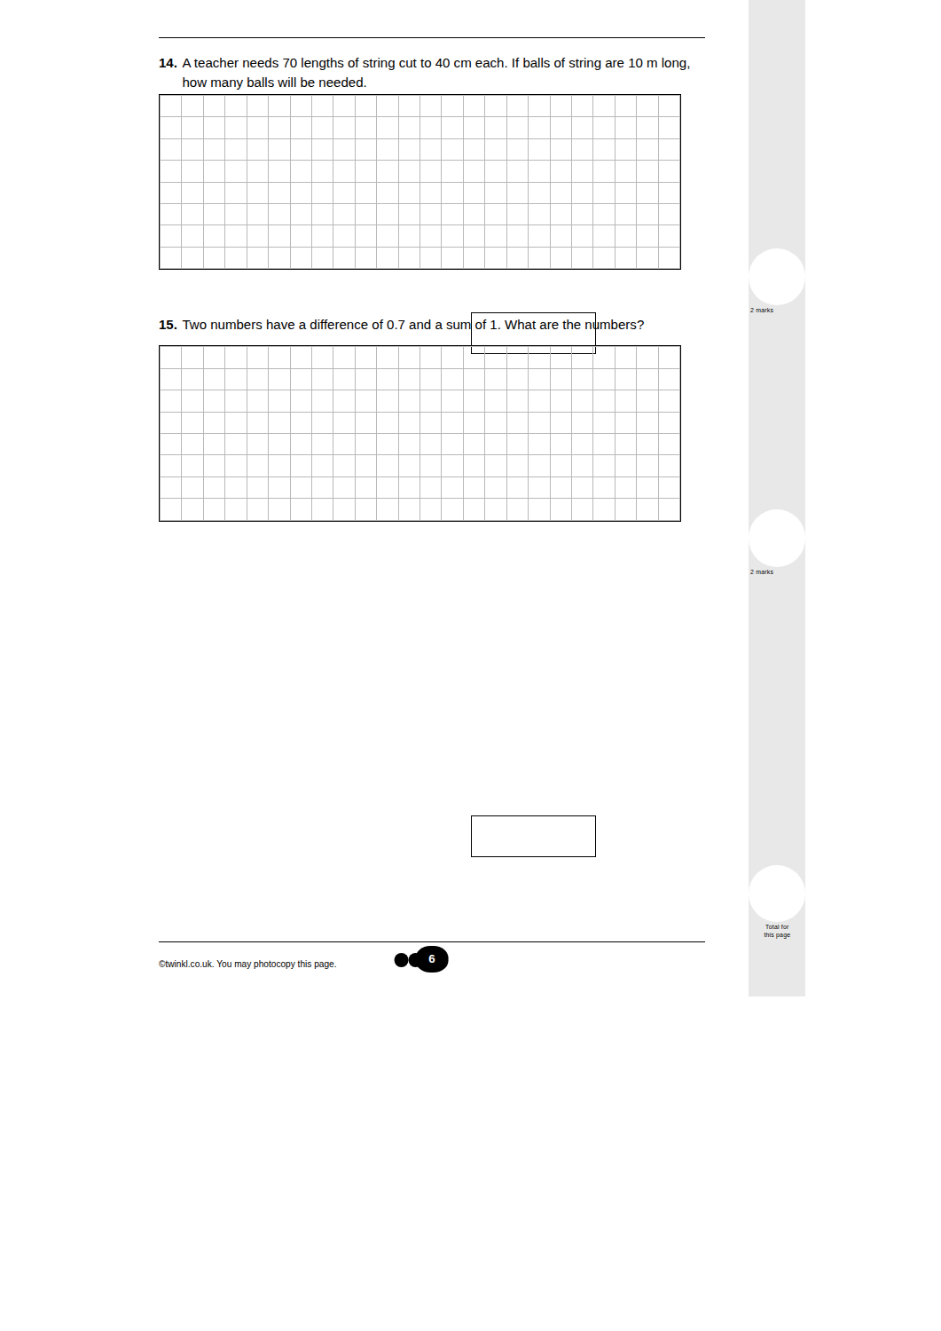2 marks
2 marks
Total for
this page
14. A teacher needs 70 lengths of string cut to 40 cm each. If balls of string are 10 m long,how many balls will be needed.
15. Two numbers have a difference of 0.7 and a sum of 1. What are the numbers?
©twinkl.co.uk. You may photocopy this page. 6